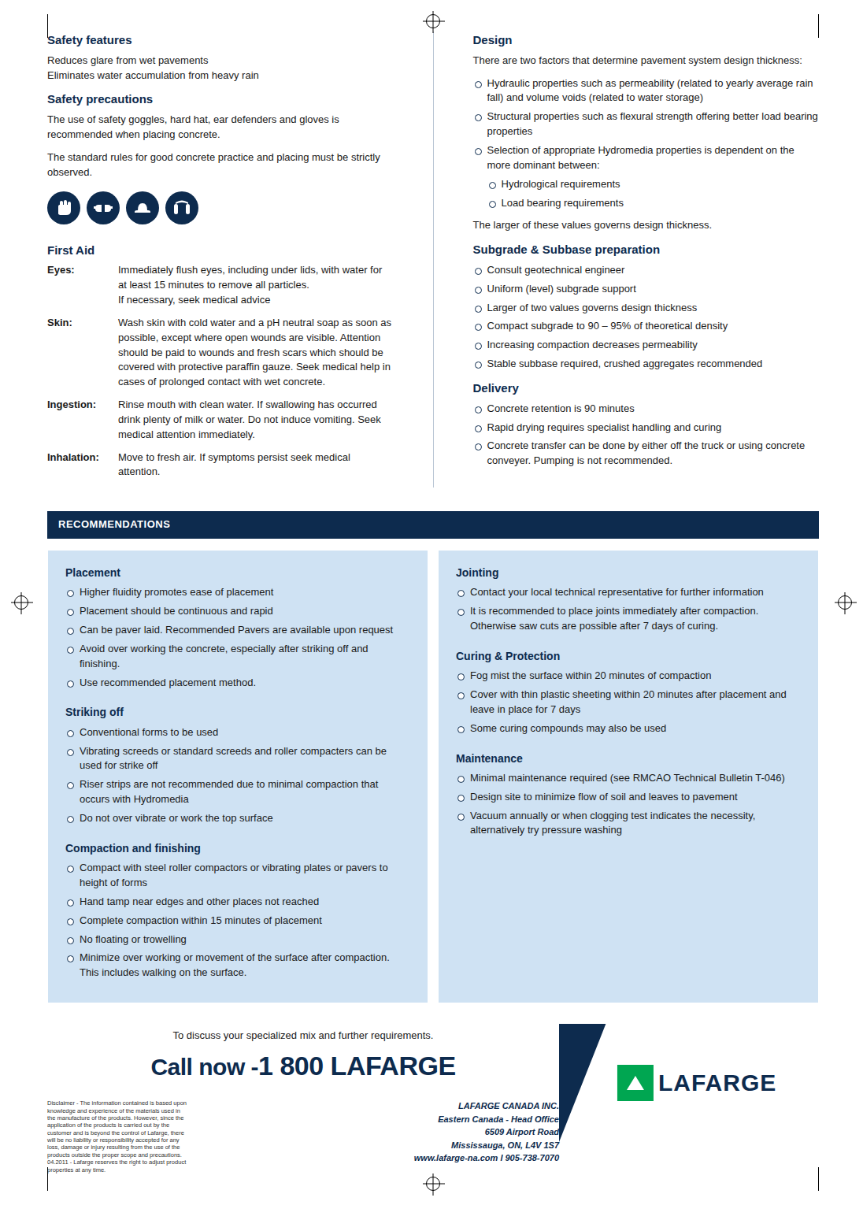Safety features
Reduces glare from wet pavements
Eliminates water accumulation from heavy rain
Safety precautions
The use of safety goggles, hard hat, ear defenders and gloves is recommended when placing concrete.
The standard rules for good concrete practice and placing must be strictly observed.
First Aid
| Eyes: | Immediately flush eyes, including under lids, with water for at least 15 minutes to remove all particles. If necessary, seek medical advice |
| Skin: | Wash skin with cold water and a pH neutral soap as soon as possible, except where open wounds are visible. Attention should be paid to wounds and fresh scars which should be covered with protective paraffin gauze. Seek medical help in cases of prolonged contact with wet concrete. |
| Ingestion: | Rinse mouth with clean water. If swallowing has occurred drink plenty of milk or water. Do not induce vomiting. Seek medical attention immediately. |
| Inhalation: | Move to fresh air. If symptoms persist seek medical attention. |
Design
There are two factors that determine pavement system design thickness:
Hydraulic properties such as permeability (related to yearly average rain fall) and volume voids (related to water storage)
Structural properties such as flexural strength offering better load bearing properties
Selection of appropriate Hydromedia properties is dependent on the more dominant between:
Hydrological requirements
Load bearing requirements
The larger of these values governs design thickness.
Subgrade & Subbase preparation
Consult geotechnical engineer
Uniform (level) subgrade support
Larger of two values governs design thickness
Compact subgrade to 90 – 95% of theoretical density
Increasing compaction decreases permeability
Stable subbase required, crushed aggregates recommended
Delivery
Concrete retention is 90 minutes
Rapid drying requires specialist handling and curing
Concrete transfer can be done by either off the truck or using concrete conveyer. Pumping is not recommended.
RECOMMENDATIONS
Placement
Higher fluidity promotes ease of placement
Placement should be continuous and rapid
Can be paver laid. Recommended Pavers are available upon request
Avoid over working the concrete, especially after striking off and finishing.
Use recommended placement method.
Striking off
Conventional forms to be used
Vibrating screeds or standard screeds and roller compacters can be used for strike off
Riser strips are not recommended due to minimal compaction that occurs with Hydromedia
Do not over vibrate or work the top surface
Compaction and finishing
Compact with steel roller compactors or vibrating plates or pavers to height of forms
Hand tamp near edges and other places not reached
Complete compaction within 15 minutes of placement
No floating or trowelling
Minimize over working or movement of the surface after compaction. This includes walking on the surface.
Jointing
Contact your local technical representative for further information
It is recommended to place joints immediately after compaction. Otherwise saw cuts are possible after 7 days of curing.
Curing & Protection
Fog mist the surface within 20 minutes of compaction
Cover with thin plastic sheeting within 20 minutes after placement and leave in place for 7 days
Some curing compounds may also be used
Maintenance
Minimal maintenance required (see RMCAO Technical Bulletin T-046)
Design site to minimize flow of soil and leaves to pavement
Vacuum annually or when clogging test indicates the necessity, alternatively try pressure washing
To discuss your specialized mix and further requirements.
Call now -1 800 LAFARGE
Disclaimer - The information contained is based upon knowledge and experience of the materials used in the manufacture of the products. However, since the application of the products is carried out by the customer and is beyond the control of Lafarge, there will be no liability or responsibility accepted for any loss, damage or injury resulting from the use of the products outside the proper scope and precautions.
04.2011 - Lafarge reserves the right to adjust product properties at any time.
LAFARGE CANADA INC.
Eastern Canada - Head Office
6509 Airport Road
Mississauga, ON, L4V 1S7
www.lafarge-na.com l 905-738-7070
LAFARGE